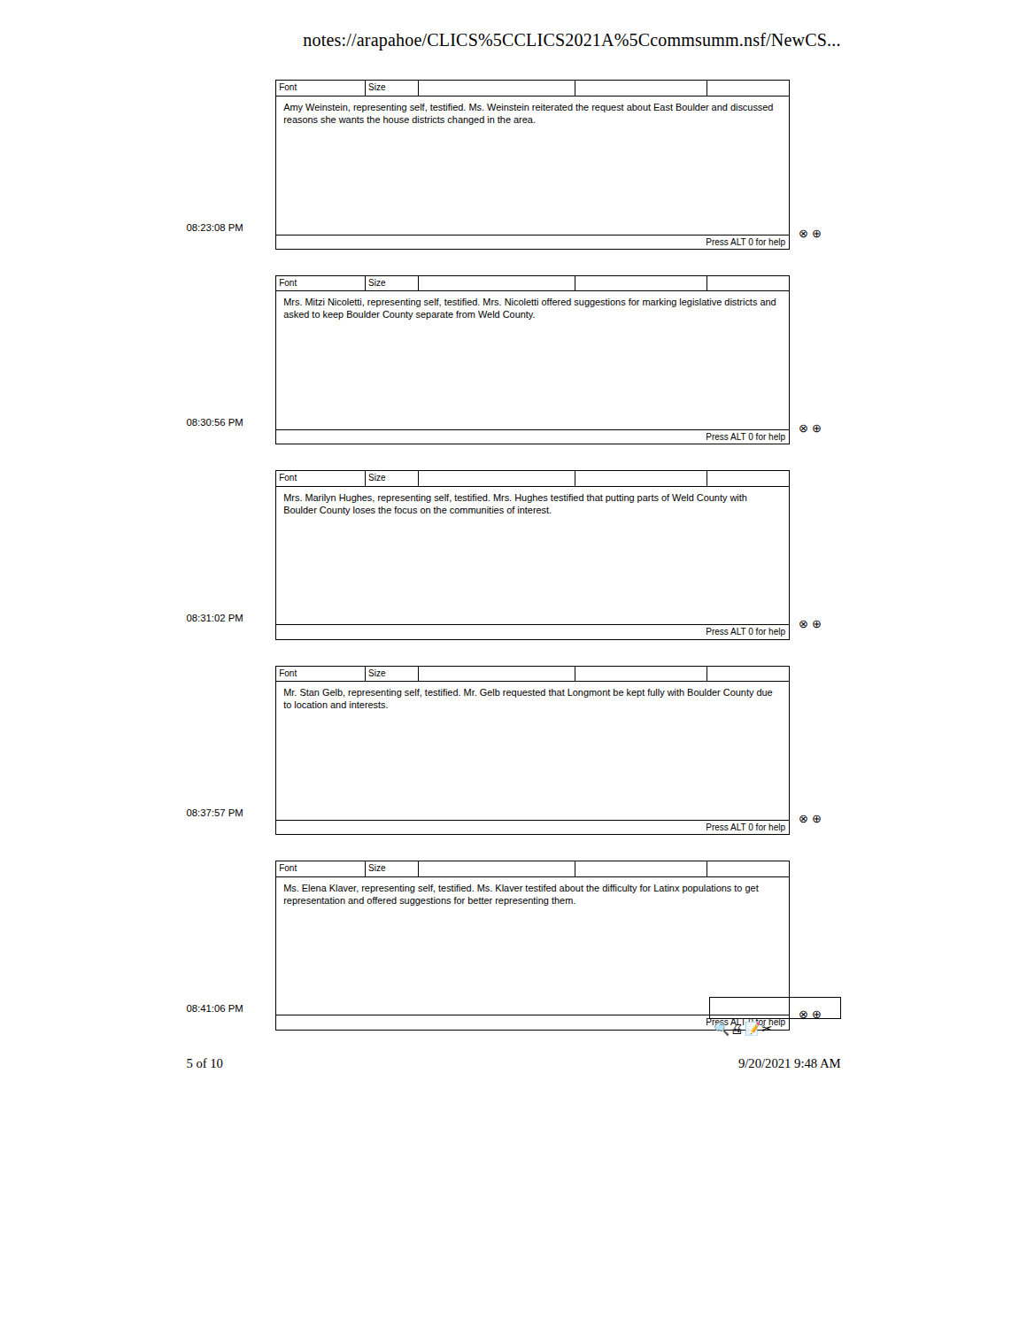notes://arapahoe/CLICS%5CCLICS2021A%5Ccommsumm.nsf/NewCS...
08:23:08 PM
Font
Size
Amy Weinstein, representing self, testified. Ms. Weinstein reiterated the request about East Boulder and discussed reasons she wants the house districts changed in the area.
Press ALT 0 for help
⊗⊕
08:30:56 PM
Font
Size
Mrs. Mitzi Nicoletti, representing self, testified. Mrs. Nicoletti offered suggestions for marking legislative districts and asked to keep Boulder County separate from Weld County.
Press ALT 0 for help
⊗⊕
08:31:02 PM
Font
Size
Mrs. Marilyn Hughes, representing self, testified. Mrs. Hughes testified that putting parts of Weld County with Boulder County loses the focus on the communities of interest.
Press ALT 0 for help
⊗⊕
08:37:57 PM
Font
Size
Mr. Stan Gelb, representing self, testified. Mr. Gelb requested that Longmont be kept fully with Boulder County due to location and interests.
Press ALT 0 for help
⊗⊕
08:41:06 PM
Font
Size
Ms. Elena Klaver, representing self, testified. Ms. Klaver testifed about the difficulty for Latinx populations to get representation and offered suggestions for better representing them.
Press ALT 0 for help
⊗⊕
🔍🖨📝✂
5 of 10 9/20/2021 9:48 AM